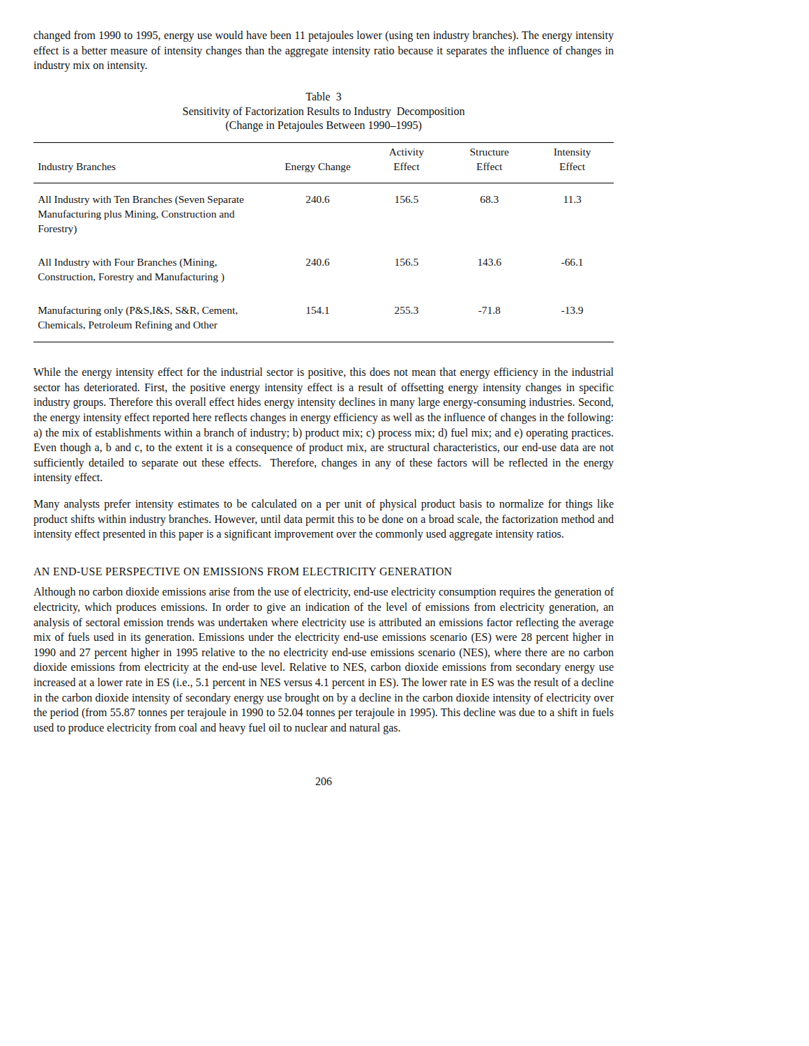changed from 1990 to 1995, energy use would have been 11 petajoules lower (using ten industry branches). The energy intensity effect is a better measure of intensity changes than the aggregate intensity ratio because it separates the influence of changes in industry mix on intensity.
Table 3
Sensitivity of Factorization Results to Industry Decomposition
(Change in Petajoules Between 1990–1995)
| Industry Branches | Energy Change | Activity Effect | Structure Effect | Intensity Effect |
| --- | --- | --- | --- | --- |
| All Industry with Ten Branches (Seven Separate Manufacturing plus Mining, Construction and Forestry) | 240.6 | 156.5 | 68.3 | 11.3 |
| All Industry with Four Branches (Mining, Construction, Forestry and Manufacturing ) | 240.6 | 156.5 | 143.6 | -66.1 |
| Manufacturing only (P&S,I&S, S&R, Cement, Chemicals, Petroleum Refining and Other | 154.1 | 255.3 | -71.8 | -13.9 |
While the energy intensity effect for the industrial sector is positive, this does not mean that energy efficiency in the industrial sector has deteriorated. First, the positive energy intensity effect is a result of offsetting energy intensity changes in specific industry groups. Therefore this overall effect hides energy intensity declines in many large energy-consuming industries. Second, the energy intensity effect reported here reflects changes in energy efficiency as well as the influence of changes in the following: a) the mix of establishments within a branch of industry; b) product mix; c) process mix; d) fuel mix; and e) operating practices. Even though a, b and c, to the extent it is a consequence of product mix, are structural characteristics, our end-use data are not sufficiently detailed to separate out these effects. Therefore, changes in any of these factors will be reflected in the energy intensity effect.
Many analysts prefer intensity estimates to be calculated on a per unit of physical product basis to normalize for things like product shifts within industry branches. However, until data permit this to be done on a broad scale, the factorization method and intensity effect presented in this paper is a significant improvement over the commonly used aggregate intensity ratios.
An End-Use Perspective on Emissions from Electricity Generation
Although no carbon dioxide emissions arise from the use of electricity, end-use electricity consumption requires the generation of electricity, which produces emissions. In order to give an indication of the level of emissions from electricity generation, an analysis of sectoral emission trends was undertaken where electricity use is attributed an emissions factor reflecting the average mix of fuels used in its generation. Emissions under the electricity end-use emissions scenario (ES) were 28 percent higher in 1990 and 27 percent higher in 1995 relative to the no electricity end-use emissions scenario (NES), where there are no carbon dioxide emissions from electricity at the end-use level. Relative to NES, carbon dioxide emissions from secondary energy use increased at a lower rate in ES (i.e., 5.1 percent in NES versus 4.1 percent in ES). The lower rate in ES was the result of a decline in the carbon dioxide intensity of secondary energy use brought on by a decline in the carbon dioxide intensity of electricity over the period (from 55.87 tonnes per terajoule in 1990 to 52.04 tonnes per terajoule in 1995). This decline was due to a shift in fuels used to produce electricity from coal and heavy fuel oil to nuclear and natural gas.
206